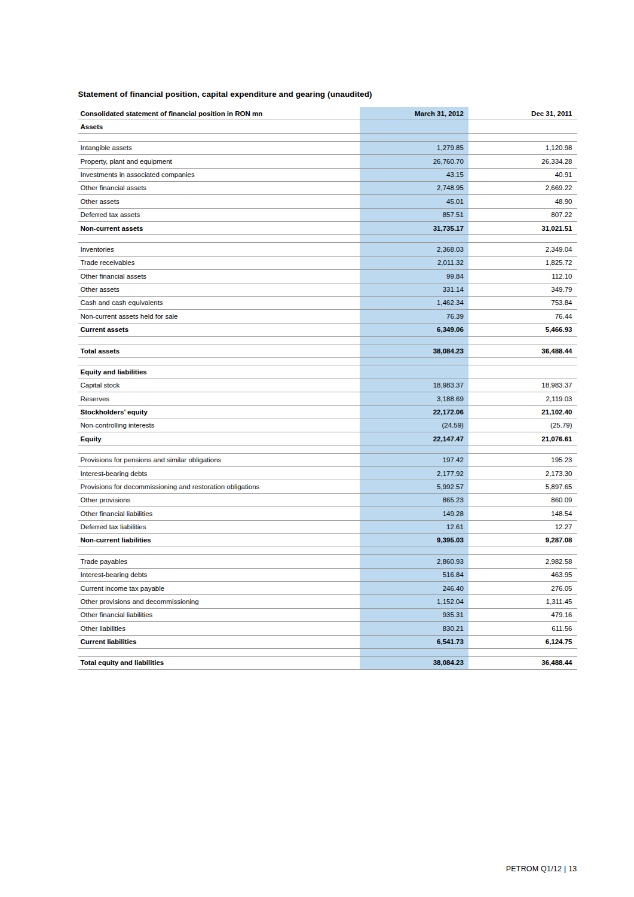Statement of financial position, capital expenditure and gearing (unaudited)
| Consolidated statement of financial position in RON mn | March 31, 2012 | Dec 31, 2011 |
| --- | --- | --- |
| Assets | | |
| Intangible assets | 1,279.85 | 1,120.98 |
| Property, plant and equipment | 26,760.70 | 26,334.28 |
| Investments in associated companies | 43.15 | 40.91 |
| Other financial assets | 2,748.95 | 2,669.22 |
| Other assets | 45.01 | 48.90 |
| Deferred tax assets | 857.51 | 807.22 |
| Non-current assets | 31,735.17 | 31,021.51 |
| Inventories | 2,368.03 | 2,349.04 |
| Trade receivables | 2,011.32 | 1,825.72 |
| Other financial assets | 99.84 | 112.10 |
| Other assets | 331.14 | 349.79 |
| Cash and cash equivalents | 1,462.34 | 753.84 |
| Non-current assets held for sale | 76.39 | 76.44 |
| Current assets | 6,349.06 | 5,466.93 |
| Total assets | 38,084.23 | 36,488.44 |
| Equity and liabilities | | |
| Capital stock | 18,983.37 | 18,983.37 |
| Reserves | 3,188.69 | 2,119.03 |
| Stockholders’ equity | 22,172.06 | 21,102.40 |
| Non-controlling interests | (24.59) | (25.79) |
| Equity | 22,147.47 | 21,076.61 |
| Provisions for pensions and similar obligations | 197.42 | 195.23 |
| Interest-bearing debts | 2,177.92 | 2,173.30 |
| Provisions for decommissioning and restoration obligations | 5,992.57 | 5,897.65 |
| Other provisions | 865.23 | 860.09 |
| Other financial liabilities | 149.28 | 148.54 |
| Deferred tax liabilities | 12.61 | 12.27 |
| Non-current liabilities | 9,395.03 | 9,287.08 |
| Trade payables | 2,860.93 | 2,982.58 |
| Interest-bearing debts | 516.84 | 463.95 |
| Current income tax payable | 246.40 | 276.05 |
| Other provisions and decommissioning | 1,152.04 | 1,311.45 |
| Other financial liabilities | 935.31 | 479.16 |
| Other liabilities | 830.21 | 611.56 |
| Current liabilities | 6,541.73 | 6,124.75 |
| Total equity and liabilities | 38,084.23 | 36,488.44 |
PETROM Q1/12 | 13